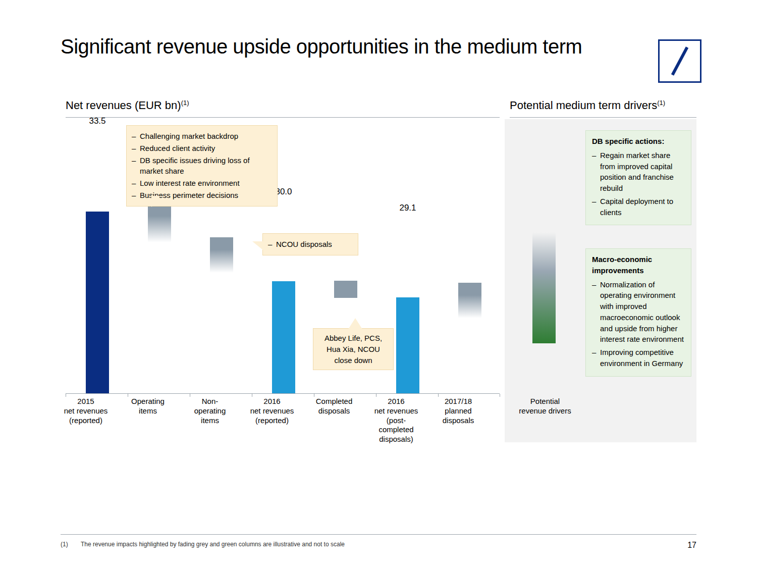Significant revenue upside opportunities in the medium term
Net revenues (EUR bn)(1)
Potential medium term drivers(1)
33.5
30.0
29.1
(0.9)
Challenging market backdrop
Reduced client activity
DB specific issues driving loss of market share
Low interest rate environment
Business perimeter decisions
NCOU disposals
Abbey Life, PCS, Hua Xia, NCOU close down
Potential
revenue drivers
DB specific actions:
Regain market share from improved capital position and franchise rebuild
Capital deployment to clients
Macro-economic improvements
Normalization of operating environment with improved macroeconomic outlook and upside from higher interest rate environment
Improving competitive environment in Germany
2015
net revenues
(reported)
Operating
items
Non-
operating
items
2016
net revenues
(reported)
Completed
disposals
2016
net revenues
(post-
completed
disposals)
2017/18
planned
disposals
(1) The revenue impacts highlighted by fading grey and green columns are illustrative and not to scale
17